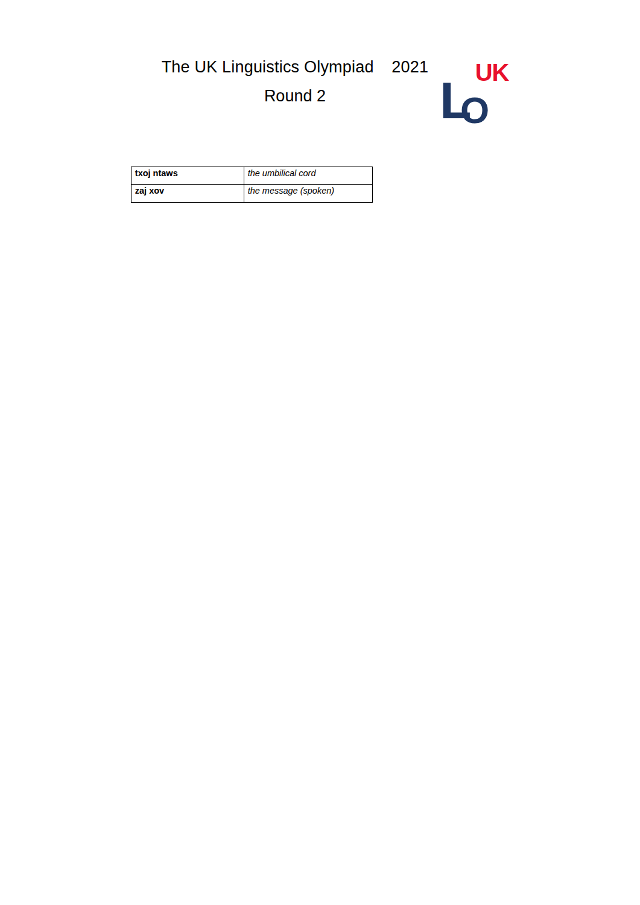UK L O
The UK Linguistics Olympiad 2021
Round 2
| txoj ntaws | the umbilical cord |
| zaj xov | the message (spoken) |